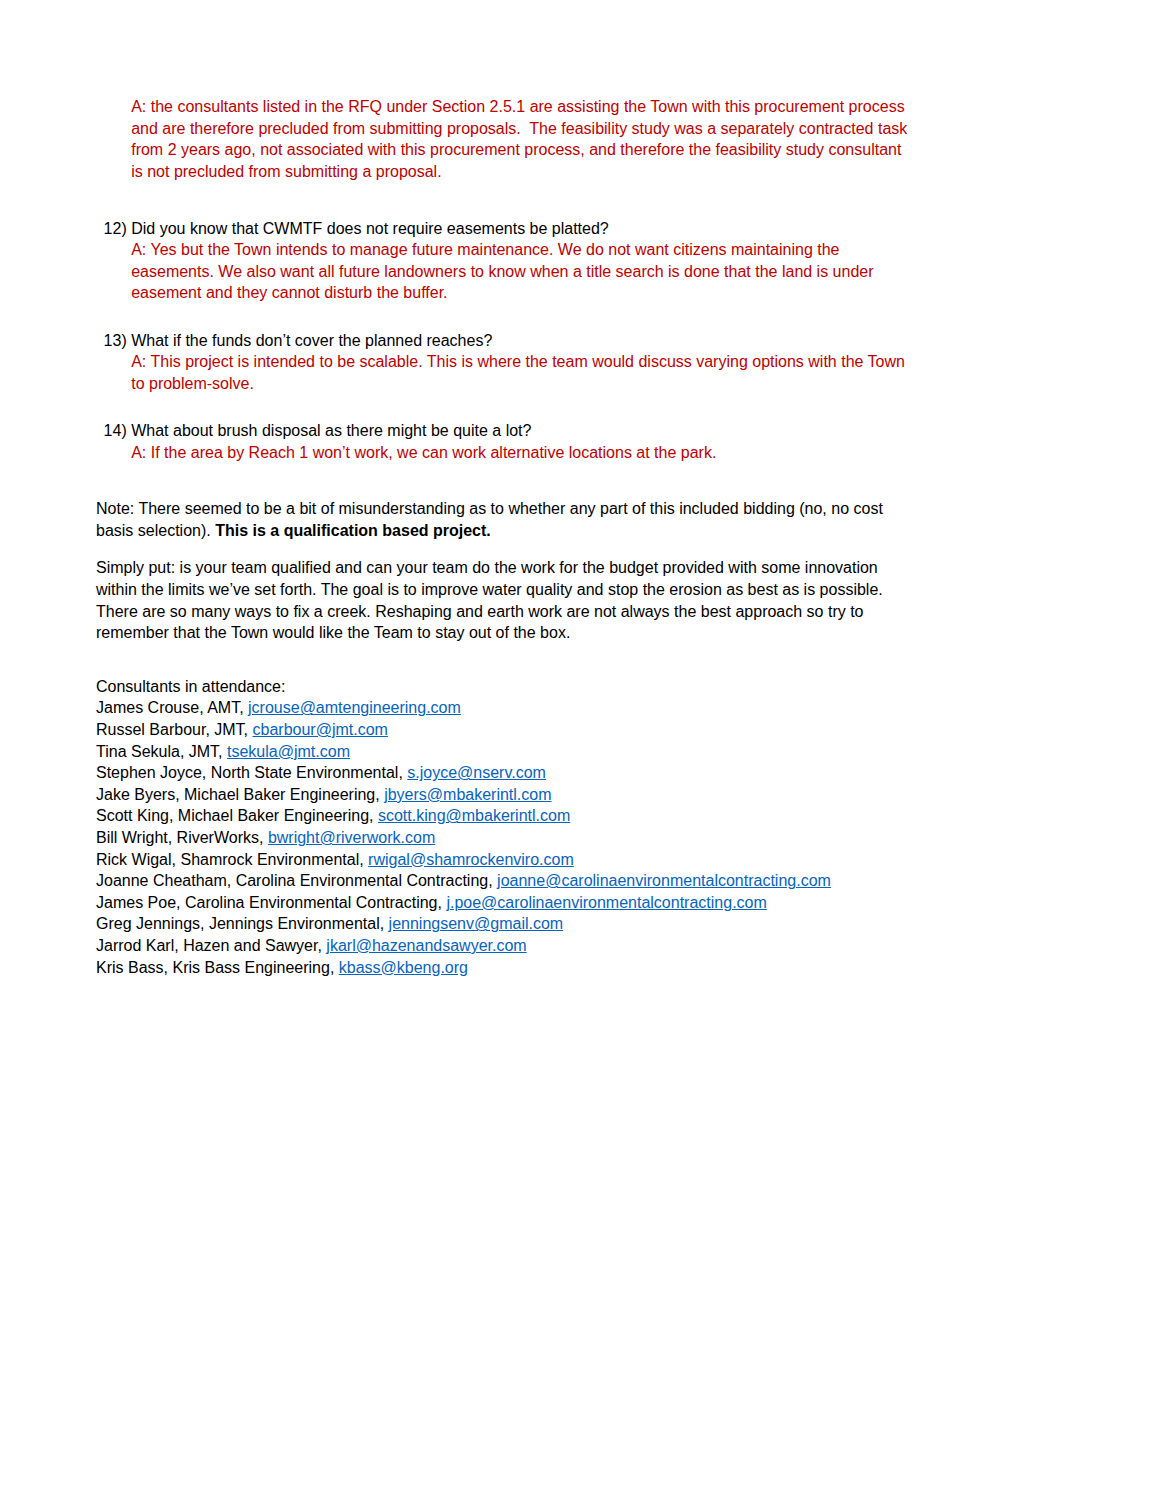A: the consultants listed in the RFQ under Section 2.5.1 are assisting the Town with this procurement process and are therefore precluded from submitting proposals. The feasibility study was a separately contracted task from 2 years ago, not associated with this procurement process, and therefore the feasibility study consultant is not precluded from submitting a proposal.
Did you know that CWMTF does not require easements be platted?
A: Yes but the Town intends to manage future maintenance. We do not want citizens maintaining the easements. We also want all future landowners to know when a title search is done that the land is under easement and they cannot disturb the buffer.
What if the funds don’t cover the planned reaches?
A: This project is intended to be scalable. This is where the team would discuss varying options with the Town to problem-solve.
What about brush disposal as there might be quite a lot?
A: If the area by Reach 1 won’t work, we can work alternative locations at the park.
Note: There seemed to be a bit of misunderstanding as to whether any part of this included bidding (no, no cost basis selection). This is a qualification based project.
Simply put: is your team qualified and can your team do the work for the budget provided with some innovation within the limits we’ve set forth. The goal is to improve water quality and stop the erosion as best as is possible. There are so many ways to fix a creek. Reshaping and earth work are not always the best approach so try to remember that the Town would like the Team to stay out of the box.
Consultants in attendance:
James Crouse, AMT, jcrouse@amtengineering.com
Russel Barbour, JMT, cbarbour@jmt.com
Tina Sekula, JMT, tsekula@jmt.com
Stephen Joyce, North State Environmental, s.joyce@nserv.com
Jake Byers, Michael Baker Engineering, jbyers@mbakerintl.com
Scott King, Michael Baker Engineering, scott.king@mbakerintl.com
Bill Wright, RiverWorks, bwright@riverwork.com
Rick Wigal, Shamrock Environmental, rwigal@shamrockenviro.com
Joanne Cheatham, Carolina Environmental Contracting, joanne@carolinaenvironmentalcontracting.com
James Poe, Carolina Environmental Contracting, j.poe@carolinaenvironmentalcontracting.com
Greg Jennings, Jennings Environmental, jenningsenv@gmail.com
Jarrod Karl, Hazen and Sawyer, jkarl@hazenandsawyer.com
Kris Bass, Kris Bass Engineering, kbass@kbeng.org